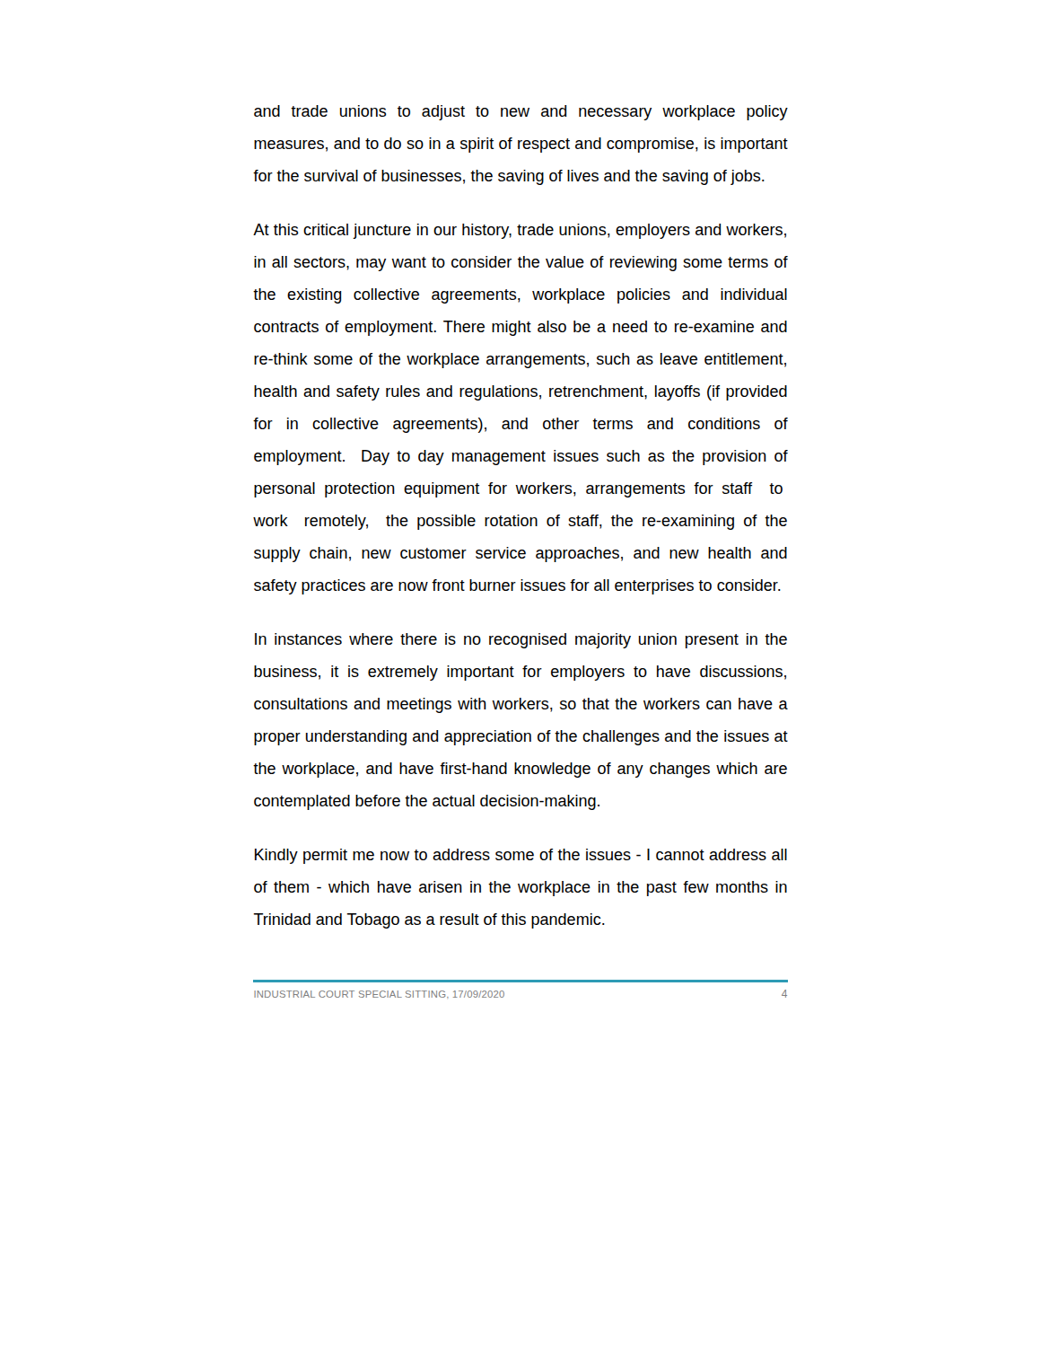and trade unions to adjust to new and necessary workplace policy measures, and to do so in a spirit of respect and compromise, is important for the survival of businesses, the saving of lives and the saving of jobs.
At this critical juncture in our history, trade unions, employers and workers, in all sectors, may want to consider the value of reviewing some terms of the existing collective agreements, workplace policies and individual contracts of employment. There might also be a need to re-examine and re-think some of the workplace arrangements, such as leave entitlement, health and safety rules and regulations, retrenchment, layoffs (if provided for in collective agreements), and other terms and conditions of employment. Day to day management issues such as the provision of personal protection equipment for workers, arrangements for staff to work remotely, the possible rotation of staff, the re-examining of the supply chain, new customer service approaches, and new health and safety practices are now front burner issues for all enterprises to consider.
In instances where there is no recognised majority union present in the business, it is extremely important for employers to have discussions, consultations and meetings with workers, so that the workers can have a proper understanding and appreciation of the challenges and the issues at the workplace, and have first-hand knowledge of any changes which are contemplated before the actual decision-making.
Kindly permit me now to address some of the issues - I cannot address all of them - which have arisen in the workplace in the past few months in Trinidad and Tobago as a result of this pandemic.
Industrial Court Special Sitting, 17/09/2020 4